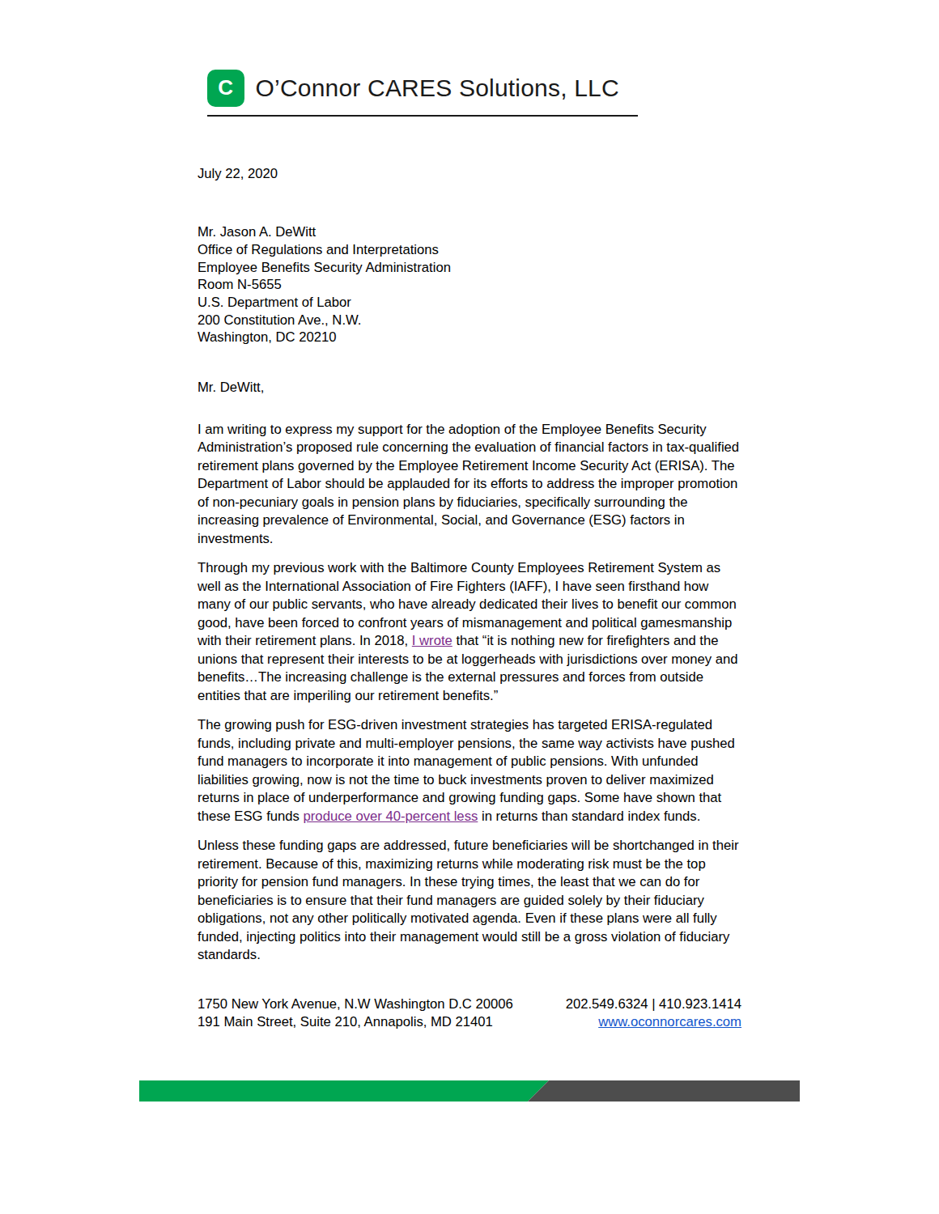C
O’Connor CARES Solutions, LLC
July 22, 2020
Mr. Jason A. DeWitt
Office of Regulations and Interpretations
Employee Benefits Security Administration
Room N-5655
U.S. Department of Labor
200 Constitution Ave., N.W.
Washington, DC 20210
Mr. DeWitt,
I am writing to express my support for the adoption of the Employee Benefits Security Administration’s proposed rule concerning the evaluation of financial factors in tax-qualified retirement plans governed by the Employee Retirement Income Security Act (ERISA). The Department of Labor should be applauded for its efforts to address the improper promotion of non-pecuniary goals in pension plans by fiduciaries, specifically surrounding the increasing prevalence of Environmental, Social, and Governance (ESG) factors in investments.
Through my previous work with the Baltimore County Employees Retirement System as well as the International Association of Fire Fighters (IAFF), I have seen firsthand how many of our public servants, who have already dedicated their lives to benefit our common good, have been forced to confront years of mismanagement and political gamesmanship with their retirement plans. In 2018, I wrote that “it is nothing new for firefighters and the unions that represent their interests to be at loggerheads with jurisdictions over money and benefits…The increasing challenge is the external pressures and forces from outside entities that are imperiling our retirement benefits.”
The growing push for ESG-driven investment strategies has targeted ERISA-regulated funds, including private and multi-employer pensions, the same way activists have pushed fund managers to incorporate it into management of public pensions. With unfunded liabilities growing, now is not the time to buck investments proven to deliver maximized returns in place of underperformance and growing funding gaps. Some have shown that these ESG funds produce over 40-percent less in returns than standard index funds.
Unless these funding gaps are addressed, future beneficiaries will be shortchanged in their retirement. Because of this, maximizing returns while moderating risk must be the top priority for pension fund managers. In these trying times, the least that we can do for beneficiaries is to ensure that their fund managers are guided solely by their fiduciary obligations, not any other politically motivated agenda. Even if these plans were all fully funded, injecting politics into their management would still be a gross violation of fiduciary standards.
1750 New York Avenue, N.W Washington D.C 20006
191 Main Street, Suite 210, Annapolis, MD 21401
202.549.6324 | 410.923.1414
www.oconnorcares.com